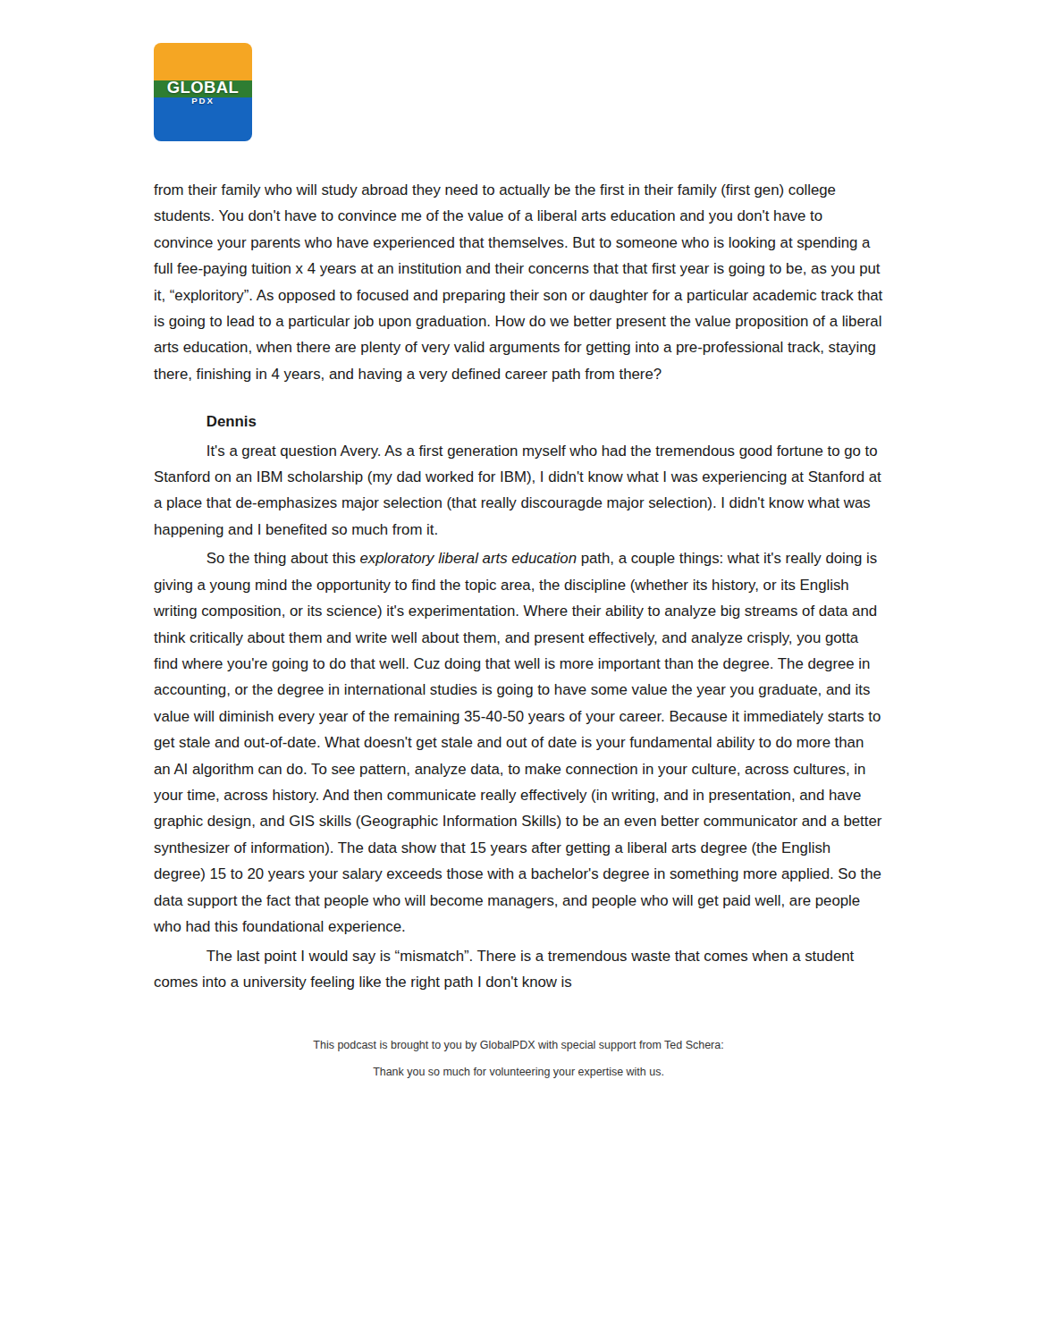GLOBALPDX
from their family who will study abroad they need to actually be the first in their family (first gen) college students. You don't have to convince me of the value of a liberal arts education and you don't have to convince your parents who have experienced that themselves. But to someone who is looking at spending a full fee-paying tuition x 4 years at an institution and their concerns that that first year is going to be, as you put it, “exploritory”. As opposed to focused and preparing their son or daughter for a particular academic track that is going to lead to a particular job upon graduation. How do we better present the value proposition of a liberal arts education, when there are plenty of very valid arguments for getting into a pre-professional track, staying there, finishing in 4 years, and having a very defined career path from there?
Dennis
It's a great question Avery. As a first generation myself who had the tremendous good fortune to go to Stanford on an IBM scholarship (my dad worked for IBM), I didn't know what I was experiencing at Stanford at a place that de-emphasizes major selection (that really discouragde major selection). I didn't know what was happening and I benefited so much from it.
So the thing about this exploratory liberal arts education path, a couple things: what it's really doing is giving a young mind the opportunity to find the topic area, the discipline (whether its history, or its English writing composition, or its science) it's experimentation. Where their ability to analyze big streams of data and think critically about them and write well about them, and present effectively, and analyze crisply, you gotta find where you're going to do that well. Cuz doing that well is more important than the degree. The degree in accounting, or the degree in international studies is going to have some value the year you graduate, and its value will diminish every year of the remaining 35-40-50 years of your career. Because it immediately starts to get stale and out-of-date. What doesn't get stale and out of date is your fundamental ability to do more than an AI algorithm can do. To see pattern, analyze data, to make connection in your culture, across cultures, in your time, across history. And then communicate really effectively (in writing, and in presentation, and have graphic design, and GIS skills (Geographic Information Skills) to be an even better communicator and a better synthesizer of information). The data show that 15 years after getting a liberal arts degree (the English degree) 15 to 20 years your salary exceeds those with a bachelor's degree in something more applied. So the data support the fact that people who will become managers, and people who will get paid well, are people who had this foundational experience.
The last point I would say is “mismatch”. There is a tremendous waste that comes when a student comes into a university feeling like the right path I don't know is
This podcast is brought to you by GlobalPDX with special support from Ted Schera:
Thank you so much for volunteering your expertise with us.